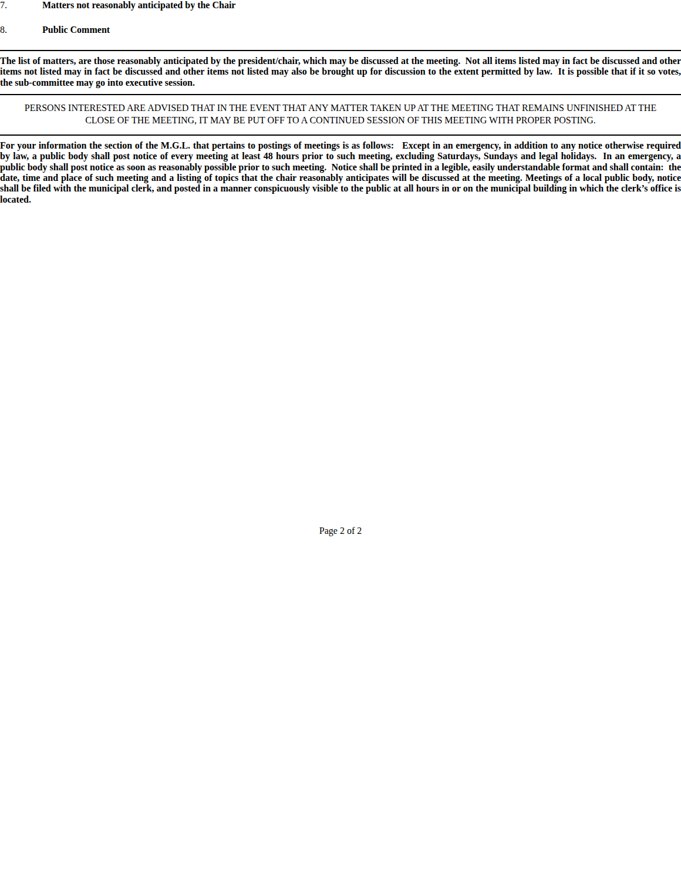7. Matters not reasonably anticipated by the Chair
8. Public Comment
The list of matters, are those reasonably anticipated by the president/chair, which may be discussed at the meeting. Not all items listed may in fact be discussed and other items not listed may in fact be discussed and other items not listed may also be brought up for discussion to the extent permitted by law. It is possible that if it so votes, the sub-committee may go into executive session.
PERSONS INTERESTED ARE ADVISED THAT IN THE EVENT THAT ANY MATTER TAKEN UP AT THE MEETING THAT REMAINS UNFINISHED AT THE CLOSE OF THE MEETING, IT MAY BE PUT OFF TO A CONTINUED SESSION OF THIS MEETING WITH PROPER POSTING.
For your information the section of the M.G.L. that pertains to postings of meetings is as follows: Except in an emergency, in addition to any notice otherwise required by law, a public body shall post notice of every meeting at least 48 hours prior to such meeting, excluding Saturdays, Sundays and legal holidays. In an emergency, a public body shall post notice as soon as reasonably possible prior to such meeting. Notice shall be printed in a legible, easily understandable format and shall contain: the date, time and place of such meeting and a listing of topics that the chair reasonably anticipates will be discussed at the meeting. Meetings of a local public body, notice shall be filed with the municipal clerk, and posted in a manner conspicuously visible to the public at all hours in or on the municipal building in which the clerk’s office is located.
Page 2 of 2